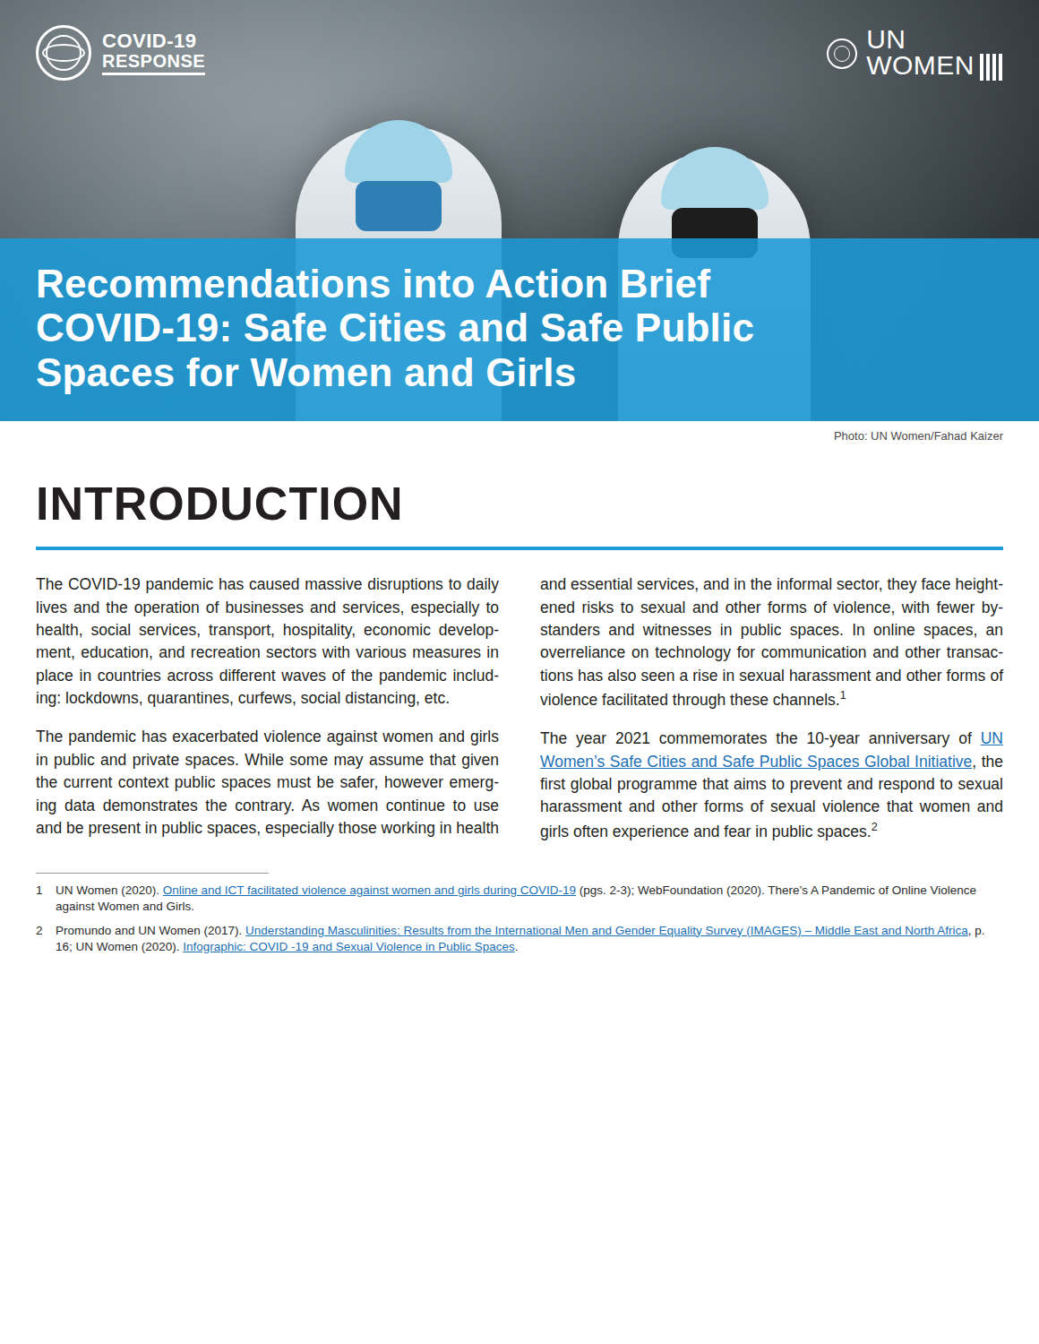COVID-19RESPONSE
UN
WOMEN
Recommendations into Action Brief
COVID-19: Safe Cities and Safe Public
Spaces for Women and Girls
Photo: UN Women/Fahad Kaizer
INTRODUCTION
The COVID-19 pandemic has caused massive disruptions to daily lives and the operation of businesses and services, especially to health, social services, transport, hospitality, economic development, education, and recreation sectors with various measures in place in countries across different waves of the pandemic including: lockdowns, quarantines, curfews, social distancing, etc.
The pandemic has exacerbated violence against women and girls in public and private spaces. While some may assume that given the current context public spaces must be safer, however emerging data demonstrates the contrary. As women continue to use and be present in public spaces, especially those working in health and essential services, and in the informal sector, they face heightened risks to sexual and other forms of violence, with fewer bystanders and witnesses in public spaces. In online spaces, an overreliance on technology for communication and other transactions has also seen a rise in sexual harassment and other forms of violence facilitated through these channels.1
The year 2021 commemorates the 10-year anniversary of UN Women’s Safe Cities and Safe Public Spaces Global Initiative, the first global programme that aims to prevent and respond to sexual harassment and other forms of sexual violence that women and girls often experience and fear in public spaces.2
UN Women (2020). Online and ICT facilitated violence against women and girls during COVID-19 (pgs. 2-3); WebFoundation (2020). There’s A Pandemic of Online Violence against Women and Girls.
Promundo and UN Women (2017). Understanding Masculinities: Results from the International Men and Gender Equality Survey (IMAGES) – Middle East and North Africa, p. 16; UN Women (2020). Infographic: COVID -19 and Sexual Violence in Public Spaces.